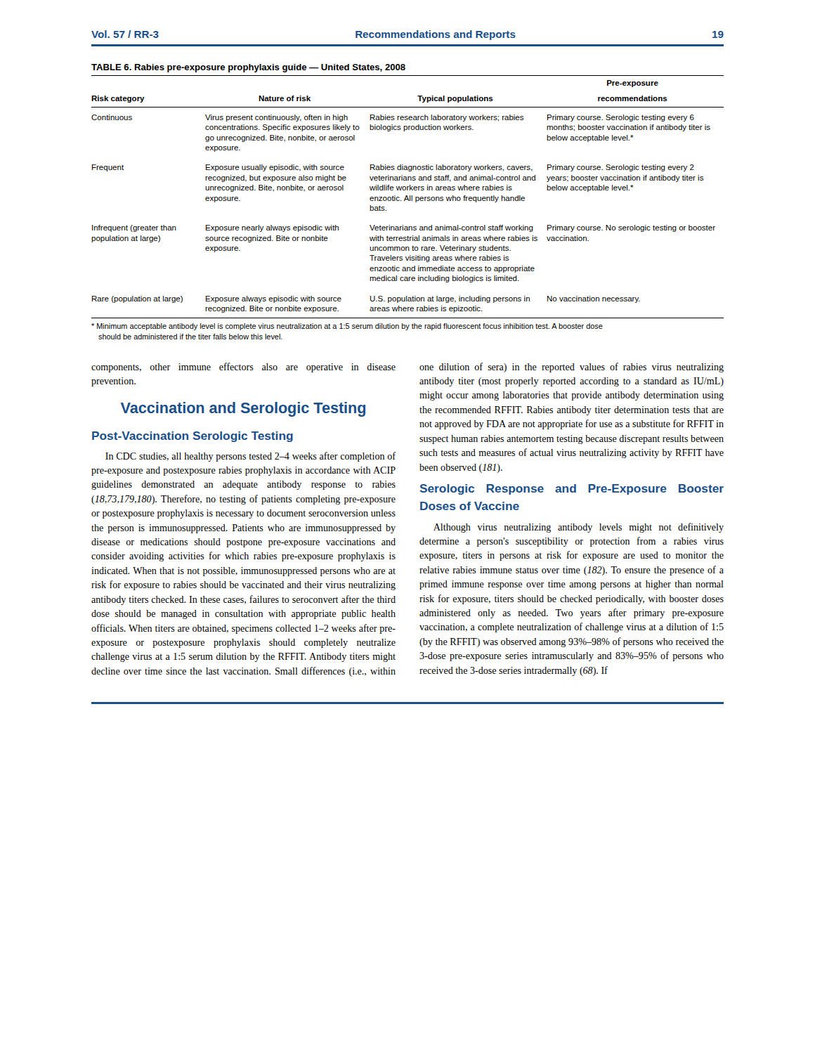Vol. 57 / RR-3
Recommendations and Reports
19
TABLE 6. Rabies pre-exposure prophylaxis guide — United States, 2008
| | | | Pre-exposure |
| --- | --- | --- | --- |
| Risk category | Nature of risk | Typical populations | recommendations |
| Continuous | Virus present continuously, often in high concentrations. Specific exposures likely to go unrecognized. Bite, nonbite, or aerosol exposure. | Rabies research laboratory workers; rabies biologics production workers. | Primary course. Serologic testing every 6 months; booster vaccination if antibody titer is below acceptable level.* |
| Frequent | Exposure usually episodic, with source recognized, but exposure also might be unrecognized. Bite, nonbite, or aerosol exposure. | Rabies diagnostic laboratory workers, cavers, veterinarians and staff, and animal-control and wildlife workers in areas where rabies is enzootic. All persons who frequently handle bats. | Primary course. Serologic testing every 2 years; booster vaccination if antibody titer is below acceptable level.* |
| Infrequent (greater than population at large) | Exposure nearly always episodic with source recognized. Bite or nonbite exposure. | Veterinarians and animal-control staff working with terrestrial animals in areas where rabies is uncommon to rare. Veterinary students. Travelers visiting areas where rabies is enzootic and immediate access to appropriate medical care including biologics is limited. | Primary course. No serologic testing or booster vaccination. |
| Rare (population at large) | Exposure always episodic with source recognized. Bite or nonbite exposure. | U.S. population at large, including persons in areas where rabies is epizootic. | No vaccination necessary. |
* Minimum acceptable antibody level is complete virus neutralization at a 1:5 serum dilution by the rapid fluorescent focus inhibition test. A booster dose should be administered if the titer falls below this level.
components, other immune effectors also are operative in disease prevention.
Vaccination and Serologic Testing
Post-Vaccination Serologic Testing
In CDC studies, all healthy persons tested 2–4 weeks after completion of pre-exposure and postexposure rabies prophylaxis in accordance with ACIP guidelines demonstrated an adequate antibody response to rabies (18,73,179,180). Therefore, no testing of patients completing pre-exposure or postexposure prophylaxis is necessary to document seroconversion unless the person is immunosuppressed. Patients who are immunosuppressed by disease or medications should postpone pre-exposure vaccinations and consider avoiding activities for which rabies pre-exposure prophylaxis is indicated. When that is not possible, immunosuppressed persons who are at risk for exposure to rabies should be vaccinated and their virus neutralizing antibody titers checked. In these cases, failures to seroconvert after the third dose should be managed in consultation with appropriate public health officials. When titers are obtained, specimens collected 1–2 weeks after pre-exposure or postexposure prophylaxis should completely neutralize challenge virus at a 1:5 serum dilution by the RFFIT. Antibody titers might decline over time since the last vaccination. Small differences (i.e., within one dilution of sera) in the reported values of rabies virus neutralizing antibody titer (most properly reported according to a standard as IU/mL) might occur among laboratories that provide antibody determination using the recommended RFFIT. Rabies antibody titer determination tests that are not approved by FDA are not appropriate for use as a substitute for RFFIT in suspect human rabies antemortem testing because discrepant results between such tests and measures of actual virus neutralizing activity by RFFIT have been observed (181).
Serologic Response and Pre-Exposure Booster Doses of Vaccine
Although virus neutralizing antibody levels might not definitively determine a person's susceptibility or protection from a rabies virus exposure, titers in persons at risk for exposure are used to monitor the relative rabies immune status over time (182). To ensure the presence of a primed immune response over time among persons at higher than normal risk for exposure, titers should be checked periodically, with booster doses administered only as needed. Two years after primary pre-exposure vaccination, a complete neutralization of challenge virus at a dilution of 1:5 (by the RFFIT) was observed among 93%–98% of persons who received the 3-dose pre-exposure series intramuscularly and 83%–95% of persons who received the 3-dose series intradermally (68). If